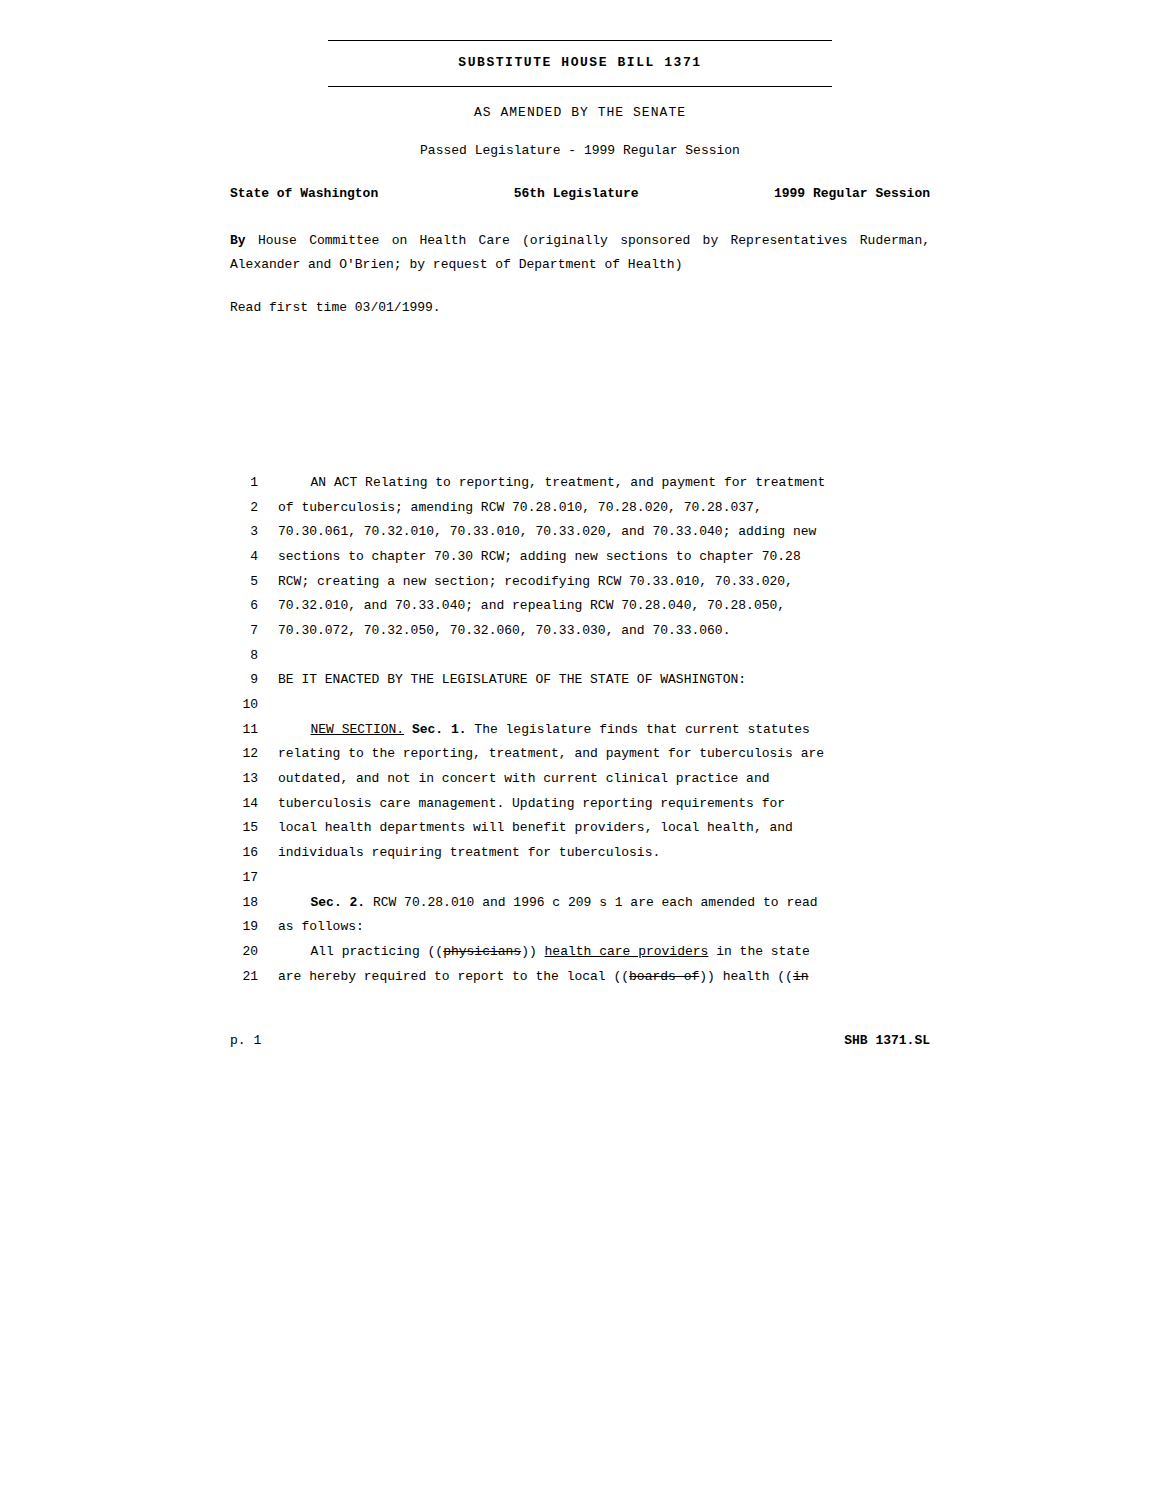SUBSTITUTE HOUSE BILL 1371
AS AMENDED BY THE SENATE
Passed Legislature - 1999 Regular Session
State of Washington 56th Legislature 1999 Regular Session
By House Committee on Health Care (originally sponsored by Representatives Ruderman, Alexander and O'Brien; by request of Department of Health)
Read first time 03/01/1999.
AN ACT Relating to reporting, treatment, and payment for treatment
of tuberculosis; amending RCW 70.28.010, 70.28.020, 70.28.037,
70.30.061, 70.32.010, 70.33.010, 70.33.020, and 70.33.040; adding new
sections to chapter 70.30 RCW; adding new sections to chapter 70.28
RCW; creating a new section; recodifying RCW 70.33.010, 70.33.020,
70.32.010, and 70.33.040; and repealing RCW 70.28.040, 70.28.050,
70.30.072, 70.32.050, 70.32.060, 70.33.030, and 70.33.060.
BE IT ENACTED BY THE LEGISLATURE OF THE STATE OF WASHINGTON:
NEW SECTION. Sec. 1. The legislature finds that current statutes
relating to the reporting, treatment, and payment for tuberculosis are
outdated, and not in concert with current clinical practice and
tuberculosis care management. Updating reporting requirements for
local health departments will benefit providers, local health, and
individuals requiring treatment for tuberculosis.
Sec. 2. RCW 70.28.010 and 1996 c 209 s 1 are each amended to read
as follows:
All practicing ((physicians)) health care providers in the state
are hereby required to report to the local ((boards of)) health ((in
p. 1 SHB 1371.SL